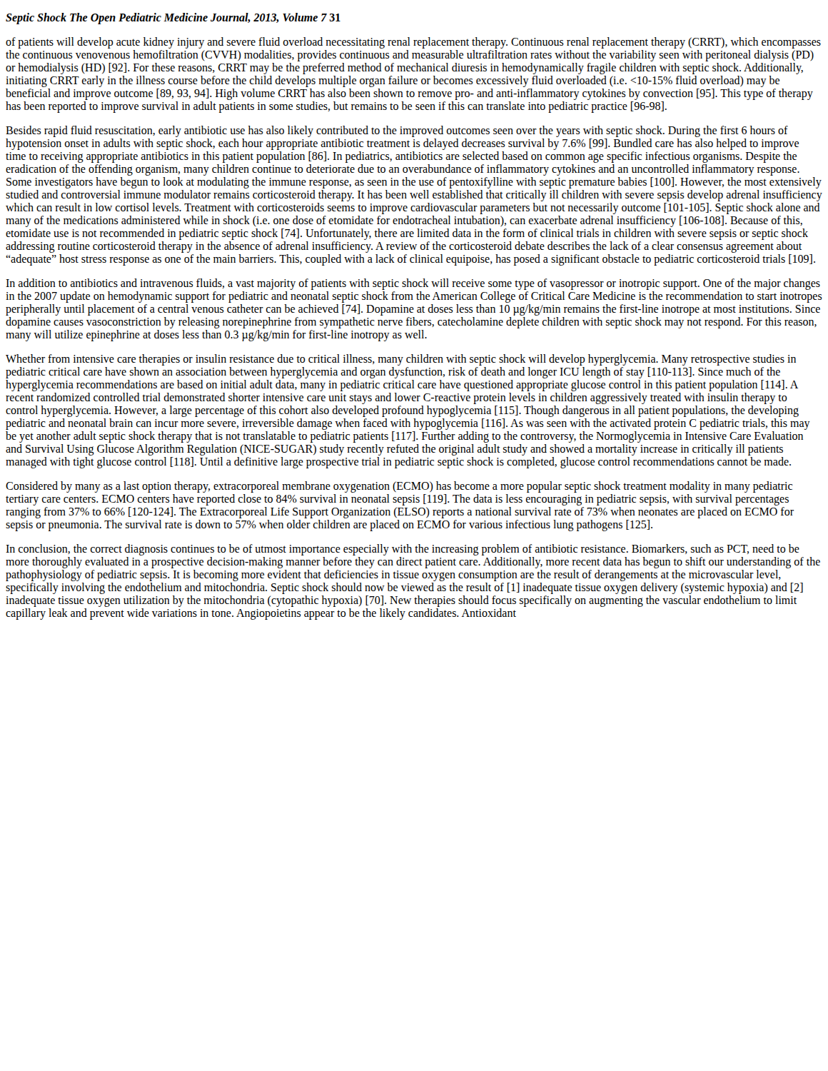Septic Shock The Open Pediatric Medicine Journal, 2013, Volume 7 31
of patients will develop acute kidney injury and severe fluid overload necessitating renal replacement therapy. Continuous renal replacement therapy (CRRT), which encompasses the continuous venovenous hemofiltration (CVVH) modalities, provides continuous and measurable ultrafiltration rates without the variability seen with peritoneal dialysis (PD) or hemodialysis (HD) [92]. For these reasons, CRRT may be the preferred method of mechanical diuresis in hemodynamically fragile children with septic shock. Additionally, initiating CRRT early in the illness course before the child develops multiple organ failure or becomes excessively fluid overloaded (i.e. <10-15% fluid overload) may be beneficial and improve outcome [89, 93, 94]. High volume CRRT has also been shown to remove pro- and anti-inflammatory cytokines by convection [95]. This type of therapy has been reported to improve survival in adult patients in some studies, but remains to be seen if this can translate into pediatric practice [96-98].
Besides rapid fluid resuscitation, early antibiotic use has also likely contributed to the improved outcomes seen over the years with septic shock. During the first 6 hours of hypotension onset in adults with septic shock, each hour appropriate antibiotic treatment is delayed decreases survival by 7.6% [99]. Bundled care has also helped to improve time to receiving appropriate antibiotics in this patient population [86]. In pediatrics, antibiotics are selected based on common age specific infectious organisms. Despite the eradication of the offending organism, many children continue to deteriorate due to an overabundance of inflammatory cytokines and an uncontrolled inflammatory response. Some investigators have begun to look at modulating the immune response, as seen in the use of pentoxifylline with septic premature babies [100]. However, the most extensively studied and controversial immune modulator remains corticosteroid therapy. It has been well established that critically ill children with severe sepsis develop adrenal insufficiency which can result in low cortisol levels. Treatment with corticosteroids seems to improve cardiovascular parameters but not necessarily outcome [101-105]. Septic shock alone and many of the medications administered while in shock (i.e. one dose of etomidate for endotracheal intubation), can exacerbate adrenal insufficiency [106-108]. Because of this, etomidate use is not recommended in pediatric septic shock [74]. Unfortunately, there are limited data in the form of clinical trials in children with severe sepsis or septic shock addressing routine corticosteroid therapy in the absence of adrenal insufficiency. A review of the corticosteroid debate describes the lack of a clear consensus agreement about “adequate” host stress response as one of the main barriers. This, coupled with a lack of clinical equipoise, has posed a significant obstacle to pediatric corticosteroid trials [109].
In addition to antibiotics and intravenous fluids, a vast majority of patients with septic shock will receive some type of vasopressor or inotropic support. One of the major changes in the 2007 update on hemodynamic support for pediatric and neonatal septic shock from the American College of Critical Care Medicine is the recommendation to start inotropes peripherally until placement of a central venous catheter can be achieved [74]. Dopamine at doses less than 10 µg/kg/min remains the first-line inotrope at most institutions. Since dopamine causes vasoconstriction by releasing norepinephrine from sympathetic nerve fibers, catecholamine deplete children with septic shock may not respond. For this reason, many will utilize epinephrine at doses less than 0.3 µg/kg/min for first-line inotropy as well.
Whether from intensive care therapies or insulin resistance due to critical illness, many children with septic shock will develop hyperglycemia. Many retrospective studies in pediatric critical care have shown an association between hyperglycemia and organ dysfunction, risk of death and longer ICU length of stay [110-113]. Since much of the hyperglycemia recommendations are based on initial adult data, many in pediatric critical care have questioned appropriate glucose control in this patient population [114]. A recent randomized controlled trial demonstrated shorter intensive care unit stays and lower C-reactive protein levels in children aggressively treated with insulin therapy to control hyperglycemia. However, a large percentage of this cohort also developed profound hypoglycemia [115]. Though dangerous in all patient populations, the developing pediatric and neonatal brain can incur more severe, irreversible damage when faced with hypoglycemia [116]. As was seen with the activated protein C pediatric trials, this may be yet another adult septic shock therapy that is not translatable to pediatric patients [117]. Further adding to the controversy, the Normoglycemia in Intensive Care Evaluation and Survival Using Glucose Algorithm Regulation (NICE-SUGAR) study recently refuted the original adult study and showed a mortality increase in critically ill patients managed with tight glucose control [118]. Until a definitive large prospective trial in pediatric septic shock is completed, glucose control recommendations cannot be made.
Considered by many as a last option therapy, extracorporeal membrane oxygenation (ECMO) has become a more popular septic shock treatment modality in many pediatric tertiary care centers. ECMO centers have reported close to 84% survival in neonatal sepsis [119]. The data is less encouraging in pediatric sepsis, with survival percentages ranging from 37% to 66% [120-124]. The Extracorporeal Life Support Organization (ELSO) reports a national survival rate of 73% when neonates are placed on ECMO for sepsis or pneumonia. The survival rate is down to 57% when older children are placed on ECMO for various infectious lung pathogens [125].
In conclusion, the correct diagnosis continues to be of utmost importance especially with the increasing problem of antibiotic resistance. Biomarkers, such as PCT, need to be more thoroughly evaluated in a prospective decision-making manner before they can direct patient care. Additionally, more recent data has begun to shift our understanding of the pathophysiology of pediatric sepsis. It is becoming more evident that deficiencies in tissue oxygen consumption are the result of derangements at the microvascular level, specifically involving the endothelium and mitochondria. Septic shock should now be viewed as the result of [1] inadequate tissue oxygen delivery (systemic hypoxia) and [2] inadequate tissue oxygen utilization by the mitochondria (cytopathic hypoxia) [70]. New therapies should focus specifically on augmenting the vascular endothelium to limit capillary leak and prevent wide variations in tone. Angiopoietins appear to be the likely candidates. Antioxidant